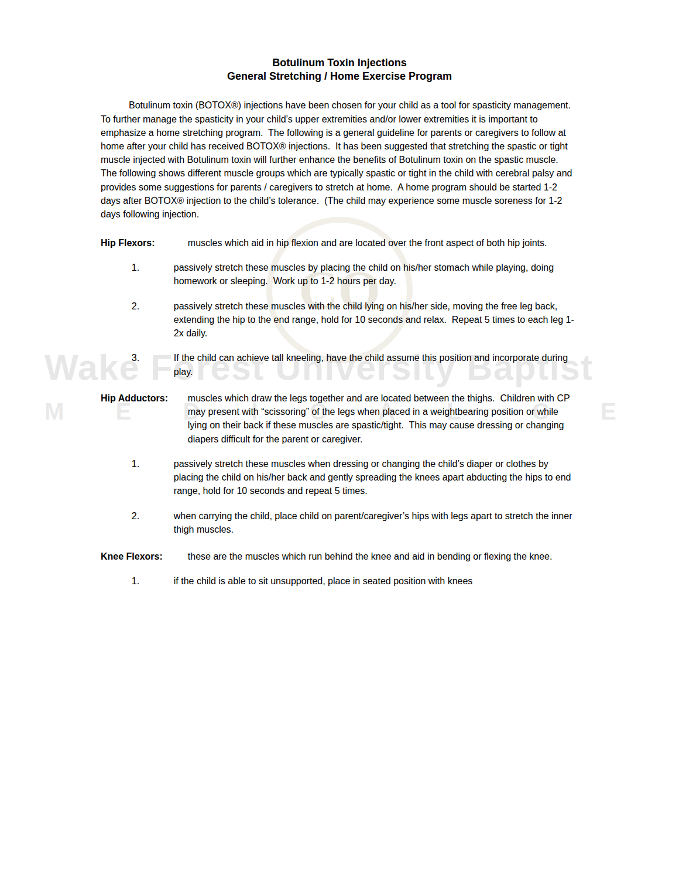CO
Wake Forest University Baptist
M E D I C A L C E N T E R
Botulinum Toxin Injections General Stretching / Home Exercise Program
Botulinum toxin (BOTOX®) injections have been chosen for your child as a tool for spasticity management. To further manage the spasticity in your child’s upper extremities and/or lower extremities it is important to emphasize a home stretching program. The following is a general guideline for parents or caregivers to follow at home after your child has received BOTOX® injections. It has been suggested that stretching the spastic or tight muscle injected with Botulinum toxin will further enhance the benefits of Botulinum toxin on the spastic muscle. The following shows different muscle groups which are typically spastic or tight in the child with cerebral palsy and provides some suggestions for parents / caregivers to stretch at home. A home program should be started 1-2 days after BOTOX® injection to the child’s tolerance. (The child may experience some muscle soreness for 1-2 days following injection.
Hip Flexors:
muscles which aid in hip flexion and are located over the front aspect of both hip joints.
1. passively stretch these muscles by placing the child on his/her stomach while playing, doing homework or sleeping. Work up to 1-2 hours per day.
2. passively stretch these muscles with the child lying on his/her side, moving the free leg back, extending the hip to the end range, hold for 10 seconds and relax. Repeat 5 times to each leg 1-2x daily.
3. If the child can achieve tall kneeling, have the child assume this position and incorporate during play.
Hip Adductors:
muscles which draw the legs together and are located between the thighs. Children with CP may present with “scissoring” of the legs when placed in a weightbearing position or while lying on their back if these muscles are spastic/tight. This may cause dressing or changing diapers difficult for the parent or caregiver.
1. passively stretch these muscles when dressing or changing the child’s diaper or clothes by placing the child on his/her back and gently spreading the knees apart abducting the hips to end range, hold for 10 seconds and repeat 5 times.
2. when carrying the child, place child on parent/caregiver’s hips with legs apart to stretch the inner thigh muscles.
Knee Flexors:
these are the muscles which run behind the knee and aid in bending or flexing the knee.
1. if the child is able to sit unsupported, place in seated position with knees